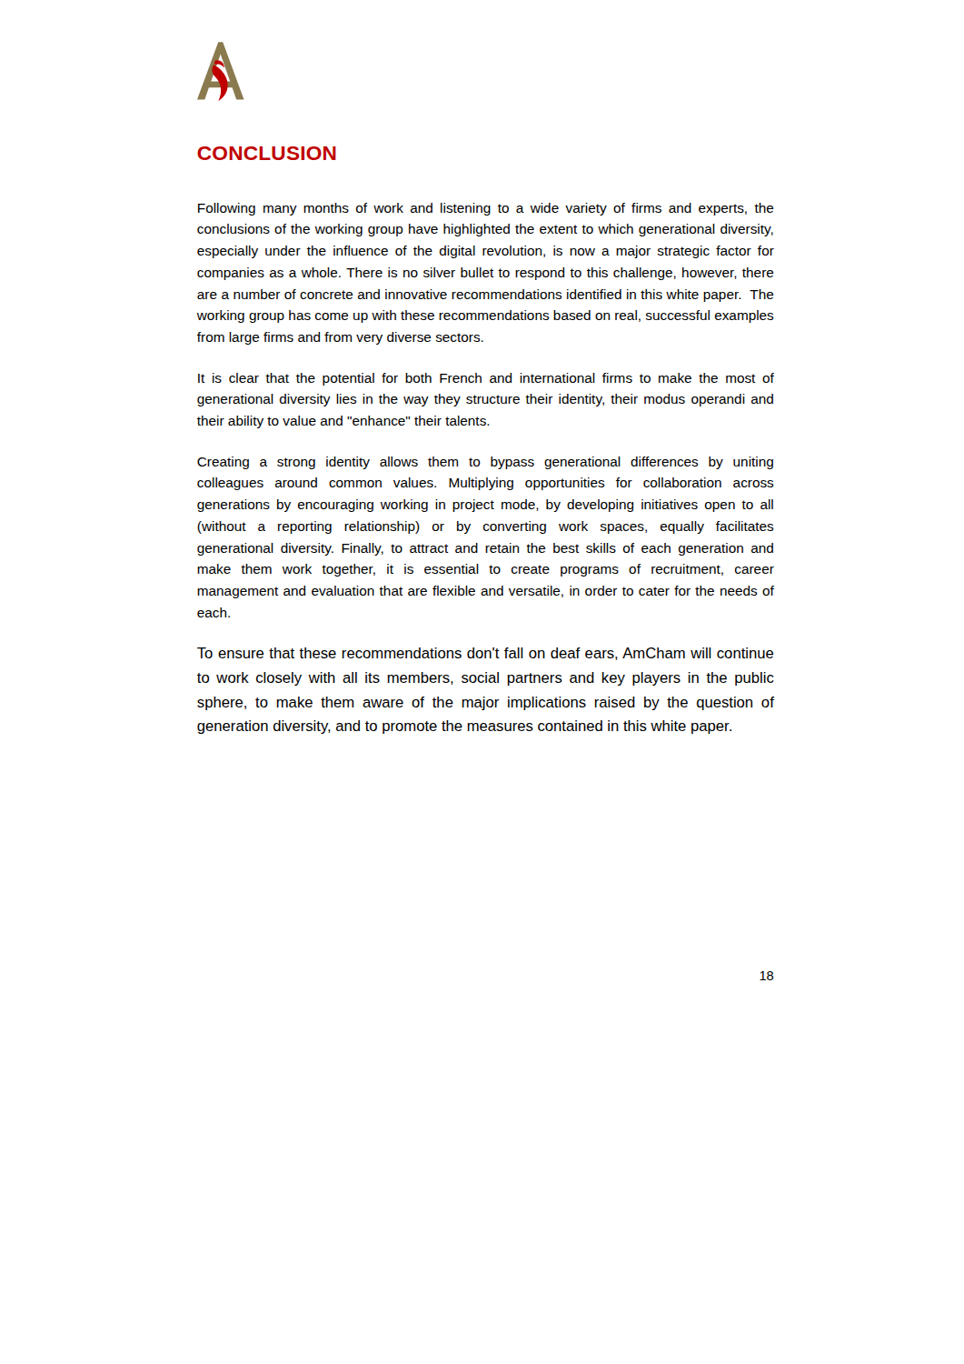CONCLUSION
Following many months of work and listening to a wide variety of firms and experts, the conclusions of the working group have highlighted the extent to which generational diversity, especially under the influence of the digital revolution, is now a major strategic factor for companies as a whole. There is no silver bullet to respond to this challenge, however, there are a number of concrete and innovative recommendations identified in this white paper. The working group has come up with these recommendations based on real, successful examples from large firms and from very diverse sectors.
It is clear that the potential for both French and international firms to make the most of generational diversity lies in the way they structure their identity, their modus operandi and their ability to value and "enhance" their talents.
Creating a strong identity allows them to bypass generational differences by uniting colleagues around common values. Multiplying opportunities for collaboration across generations by encouraging working in project mode, by developing initiatives open to all (without a reporting relationship) or by converting work spaces, equally facilitates generational diversity. Finally, to attract and retain the best skills of each generation and make them work together, it is essential to create programs of recruitment, career management and evaluation that are flexible and versatile, in order to cater for the needs of each.
To ensure that these recommendations don't fall on deaf ears, AmCham will continue to work closely with all its members, social partners and key players in the public sphere, to make them aware of the major implications raised by the question of generation diversity, and to promote the measures contained in this white paper.
18